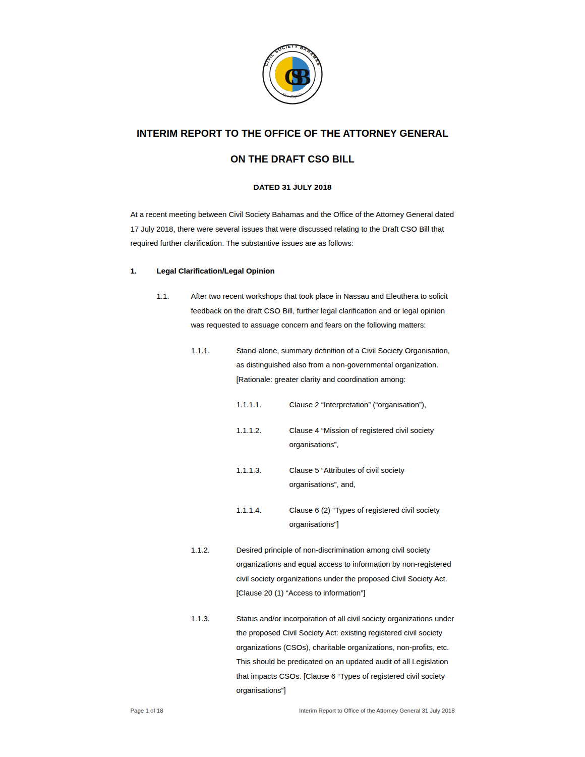C S B CIVIL SOCIETY BAHAMAS Vox Populi
INTERIM REPORT TO THE OFFICE OF THE ATTORNEY GENERALON THE DRAFT CSO BILL
DATED 31 JULY 2018
At a recent meeting between Civil Society Bahamas and the Office of the Attorney General dated 17 July 2018, there were several issues that were discussed relating to the Draft CSO Bill that required further clarification. The substantive issues are as follows:
1.
Legal Clarification/Legal Opinion
1.1.
After two recent workshops that took place in Nassau and Eleuthera to solicit feedback on the draft CSO Bill, further legal clarification and or legal opinion was requested to assuage concern and fears on the following matters:
1.1.1.
Stand-alone, summary definition of a Civil Society Organisation, as distinguished also from a non-governmental organization. [Rationale: greater clarity and coordination among:
1.1.1.1.
Clause 2 “Interpretation” (“organisation”),
1.1.1.2.
Clause 4 “Mission of registered civil society organisations”,
1.1.1.3.
Clause 5 “Attributes of civil society organisations”, and,
1.1.1.4.
Clause 6 (2) “Types of registered civil society organisations”]
1.1.2.
Desired principle of non-discrimination among civil society organizations and equal access to information by non-registered civil society organizations under the proposed Civil Society Act. [Clause 20 (1) “Access to information”]
1.1.3.
Status and/or incorporation of all civil society organizations under the proposed Civil Society Act: existing registered civil society organizations (CSOs), charitable organizations, non-profits, etc. This should be predicated on an updated audit of all Legislation that impacts CSOs. [Clause 6 “Types of registered civil society organisations”]
Page 1 of 18 Interim Report to Office of the Attorney General 31 July 2018